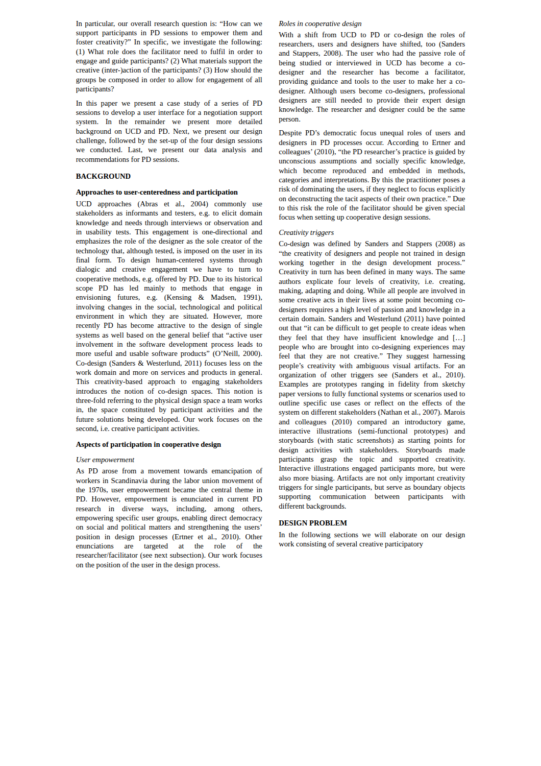In particular, our overall research question is: “How can we support participants in PD sessions to empower them and foster creativity?” In specific, we investigate the following: (1) What role does the facilitator need to fulfil in order to engage and guide participants? (2) What materials support the creative (inter-)action of the participants? (3) How should the groups be composed in order to allow for engagement of all participants?
In this paper we present a case study of a series of PD sessions to develop a user interface for a negotiation support system. In the remainder we present more detailed background on UCD and PD. Next, we present our design challenge, followed by the set-up of the four design sessions we conducted. Last, we present our data analysis and recommendations for PD sessions.
Background
Approaches to user-centeredness and participation
UCD approaches (Abras et al., 2004) commonly use stakeholders as informants and testers, e.g. to elicit domain knowledge and needs through interviews or observation and in usability tests. This engagement is one-directional and emphasizes the role of the designer as the sole creator of the technology that, although tested, is imposed on the user in its final form. To design human-centered systems through dialogic and creative engagement we have to turn to cooperative methods, e.g. offered by PD. Due to its historical scope PD has led mainly to methods that engage in envisioning futures, e.g. (Kensing & Madsen, 1991), involving changes in the social, technological and political environment in which they are situated. However, more recently PD has become attractive to the design of single systems as well based on the general belief that “active user involvement in the software development process leads to more useful and usable software products” (O’Neill, 2000). Co-design (Sanders & Westerlund, 2011) focuses less on the work domain and more on services and products in general. This creativity-based approach to engaging stakeholders introduces the notion of co-design spaces. This notion is three-fold referring to the physical design space a team works in, the space constituted by participant activities and the future solutions being developed. Our work focuses on the second, i.e. creative participant activities.
Aspects of participation in cooperative design
User empowerment
As PD arose from a movement towards emancipation of workers in Scandinavia during the labor union movement of the 1970s, user empowerment became the central theme in PD. However, empowerment is enunciated in current PD research in diverse ways, including, among others, empowering specific user groups, enabling direct democracy on social and political matters and strengthening the users’ position in design processes (Ertner et al., 2010). Other enunciations are targeted at the role of the researcher/facilitator (see next subsection). Our work focuses on the position of the user in the design process.
Roles in cooperative design
With a shift from UCD to PD or co-design the roles of researchers, users and designers have shifted, too (Sanders and Stappers, 2008). The user who had the passive role of being studied or interviewed in UCD has become a co-designer and the researcher has become a facilitator, providing guidance and tools to the user to make her a co-designer. Although users become co-designers, professional designers are still needed to provide their expert design knowledge. The researcher and designer could be the same person.
Despite PD’s democratic focus unequal roles of users and designers in PD processes occur. According to Ertner and colleagues’ (2010), “the PD researcher’s practice is guided by unconscious assumptions and socially specific knowledge, which become reproduced and embedded in methods, categories and interpretations. By this the practitioner poses a risk of dominating the users, if they neglect to focus explicitly on deconstructing the tacit aspects of their own practice.” Due to this risk the role of the facilitator should be given special focus when setting up cooperative design sessions.
Creativity triggers
Co-design was defined by Sanders and Stappers (2008) as “the creativity of designers and people not trained in design working together in the design development process.” Creativity in turn has been defined in many ways. The same authors explicate four levels of creativity, i.e. creating, making, adapting and doing. While all people are involved in some creative acts in their lives at some point becoming co-designers requires a high level of passion and knowledge in a certain domain. Sanders and Westerlund (2011) have pointed out that “it can be difficult to get people to create ideas when they feel that they have insufficient knowledge and […] people who are brought into co-designing experiences may feel that they are not creative.” They suggest harnessing people’s creativity with ambiguous visual artifacts. For an organization of other triggers see (Sanders et al., 2010). Examples are prototypes ranging in fidelity from sketchy paper versions to fully functional systems or scenarios used to outline specific use cases or reflect on the effects of the system on different stakeholders (Nathan et al., 2007). Marois and colleagues (2010) compared an introductory game, interactive illustrations (semi-functional prototypes) and storyboards (with static screenshots) as starting points for design activities with stakeholders. Storyboards made participants grasp the topic and supported creativity. Interactive illustrations engaged participants more, but were also more biasing. Artifacts are not only important creativity triggers for single participants, but serve as boundary objects supporting communication between participants with different backgrounds.
Design problem
In the following sections we will elaborate on our design work consisting of several creative participatory